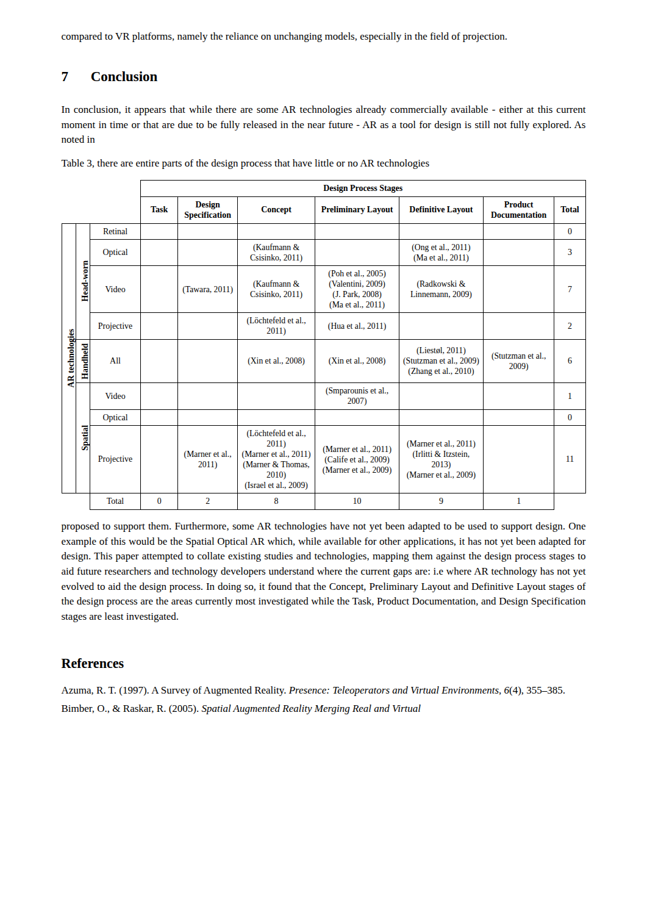compared to VR platforms, namely the reliance on unchanging models, especially in the field of projection.
7 Conclusion
In conclusion, it appears that while there are some AR technologies already commercially available - either at this current moment in time or that are due to be fully released in the near future - AR as a tool for design is still not fully explored. As noted in
Table 3, there are entire parts of the design process that have little or no AR technologies
| | | | Design Process Stages |
| --- | --- | --- | --- |
| | | | Task | Design Specification | Concept | Preliminary Layout | Definitive Layout | Product Documentation | Total |
| AR technologies | Head-worn | Retinal | | | | | | | 0 |
| Optical | | | (Kaufmann & Csisinko, 2011) | | (Ong et al., 2011) (Ma et al., 2011) | | 3 |
| Video | | (Tawara, 2011) | (Kaufmann & Csisinko, 2011) | (Poh et al., 2005) (Valentini, 2009) (J. Park, 2008) (Ma et al., 2011) | (Radkowski & Linnemann, 2009) | | 7 |
| Projective | | | (Löchtefeld et al., 2011) | (Hua et al., 2011) | | | 2 |
| Handheld | All | | | (Xin et al., 2008) | (Xin et al., 2008) | (Liestøl, 2011) (Stutzman et al., 2009) (Zhang et al., 2010) | (Stutzman et al., 2009) | 6 |
| Spatial | Video | | | | (Smparounis et al., 2007) | | | 1 |
| Optical | | | | | | | 0 |
| Projective | | (Marner et al., 2011) | (Löchtefeld et al., 2011) (Marner et al., 2011) (Marner & Thomas, 2010) (Israel et al., 2009) | (Marner et al., 2011) (Calife et al., 2009) (Marner et al., 2009) | (Marner et al., 2011) (Irlitti & Itzstein, 2013) (Marner et al., 2009) | | 11 |
| | | Total | 0 | 2 | 8 | 10 | 9 | 1 | |
proposed to support them. Furthermore, some AR technologies have not yet been adapted to be used to support design. One example of this would be the Spatial Optical AR which, while available for other applications, it has not yet been adapted for design. This paper attempted to collate existing studies and technologies, mapping them against the design process stages to aid future researchers and technology developers understand where the current gaps are: i.e where AR technology has not yet evolved to aid the design process. In doing so, it found that the Concept, Preliminary Layout and Definitive Layout stages of the design process are the areas currently most investigated while the Task, Product Documentation, and Design Specification stages are least investigated.
References
Azuma, R. T. (1997). A Survey of Augmented Reality. Presence: Teleoperators and Virtual Environments, 6(4), 355–385.
Bimber, O., & Raskar, R. (2005). Spatial Augmented Reality Merging Real and Virtual